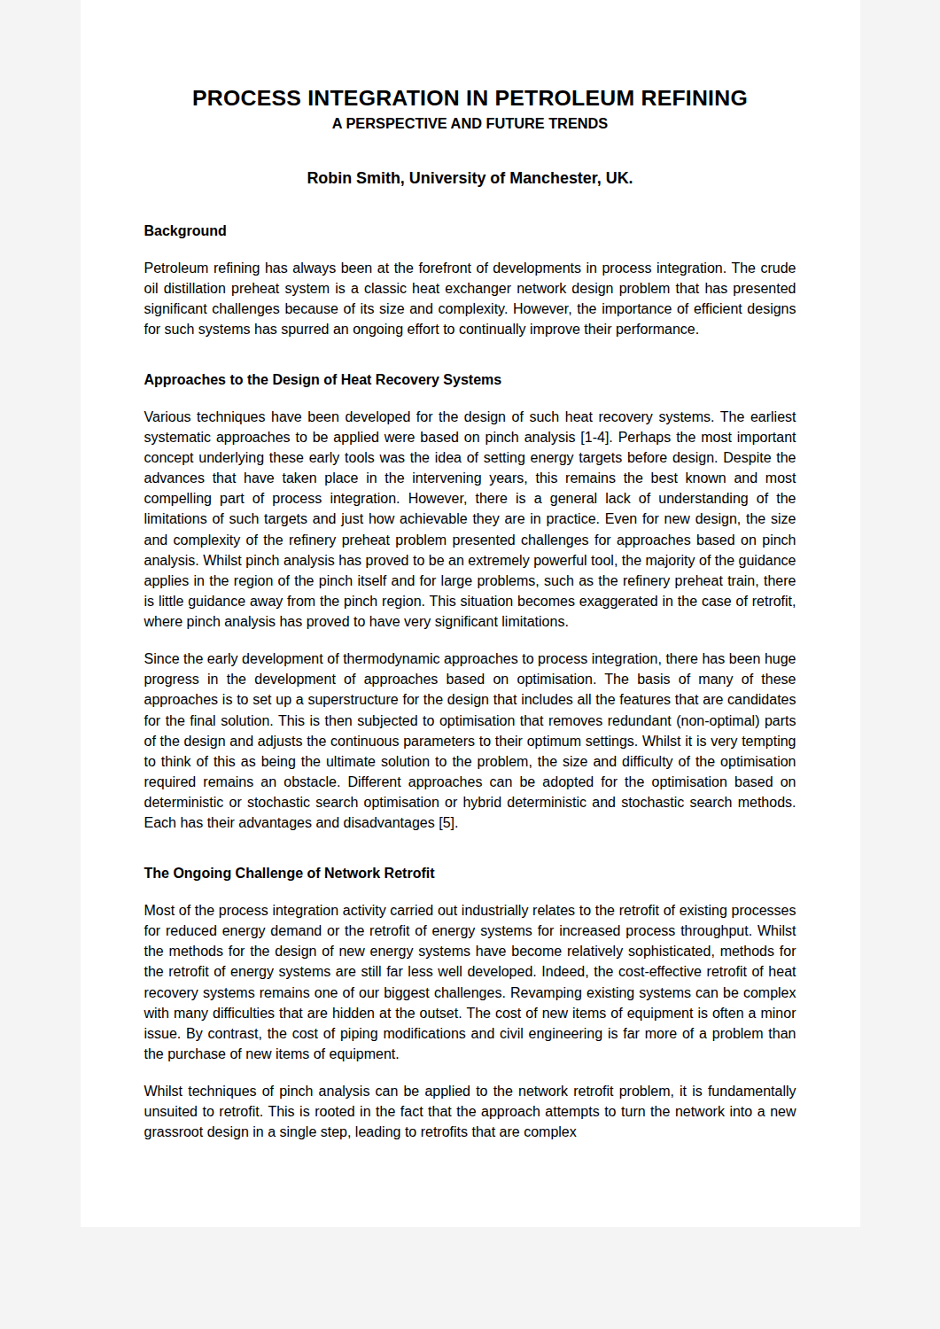Process Integration in Petroleum Refining
A Perspective and Future Trends
Robin Smith, University of Manchester, UK.
Background
Petroleum refining has always been at the forefront of developments in process integration. The crude oil distillation preheat system is a classic heat exchanger network design problem that has presented significant challenges because of its size and complexity. However, the importance of efficient designs for such systems has spurred an ongoing effort to continually improve their performance.
Approaches to the Design of Heat Recovery Systems
Various techniques have been developed for the design of such heat recovery systems. The earliest systematic approaches to be applied were based on pinch analysis [1-4]. Perhaps the most important concept underlying these early tools was the idea of setting energy targets before design. Despite the advances that have taken place in the intervening years, this remains the best known and most compelling part of process integration. However, there is a general lack of understanding of the limitations of such targets and just how achievable they are in practice. Even for new design, the size and complexity of the refinery preheat problem presented challenges for approaches based on pinch analysis. Whilst pinch analysis has proved to be an extremely powerful tool, the majority of the guidance applies in the region of the pinch itself and for large problems, such as the refinery preheat train, there is little guidance away from the pinch region. This situation becomes exaggerated in the case of retrofit, where pinch analysis has proved to have very significant limitations.
Since the early development of thermodynamic approaches to process integration, there has been huge progress in the development of approaches based on optimisation. The basis of many of these approaches is to set up a superstructure for the design that includes all the features that are candidates for the final solution. This is then subjected to optimisation that removes redundant (non-optimal) parts of the design and adjusts the continuous parameters to their optimum settings. Whilst it is very tempting to think of this as being the ultimate solution to the problem, the size and difficulty of the optimisation required remains an obstacle. Different approaches can be adopted for the optimisation based on deterministic or stochastic search optimisation or hybrid deterministic and stochastic search methods. Each has their advantages and disadvantages [5].
The Ongoing Challenge of Network Retrofit
Most of the process integration activity carried out industrially relates to the retrofit of existing processes for reduced energy demand or the retrofit of energy systems for increased process throughput. Whilst the methods for the design of new energy systems have become relatively sophisticated, methods for the retrofit of energy systems are still far less well developed. Indeed, the cost-effective retrofit of heat recovery systems remains one of our biggest challenges. Revamping existing systems can be complex with many difficulties that are hidden at the outset. The cost of new items of equipment is often a minor issue. By contrast, the cost of piping modifications and civil engineering is far more of a problem than the purchase of new items of equipment.
Whilst techniques of pinch analysis can be applied to the network retrofit problem, it is fundamentally unsuited to retrofit. This is rooted in the fact that the approach attempts to turn the network into a new grassroot design in a single step, leading to retrofits that are complex